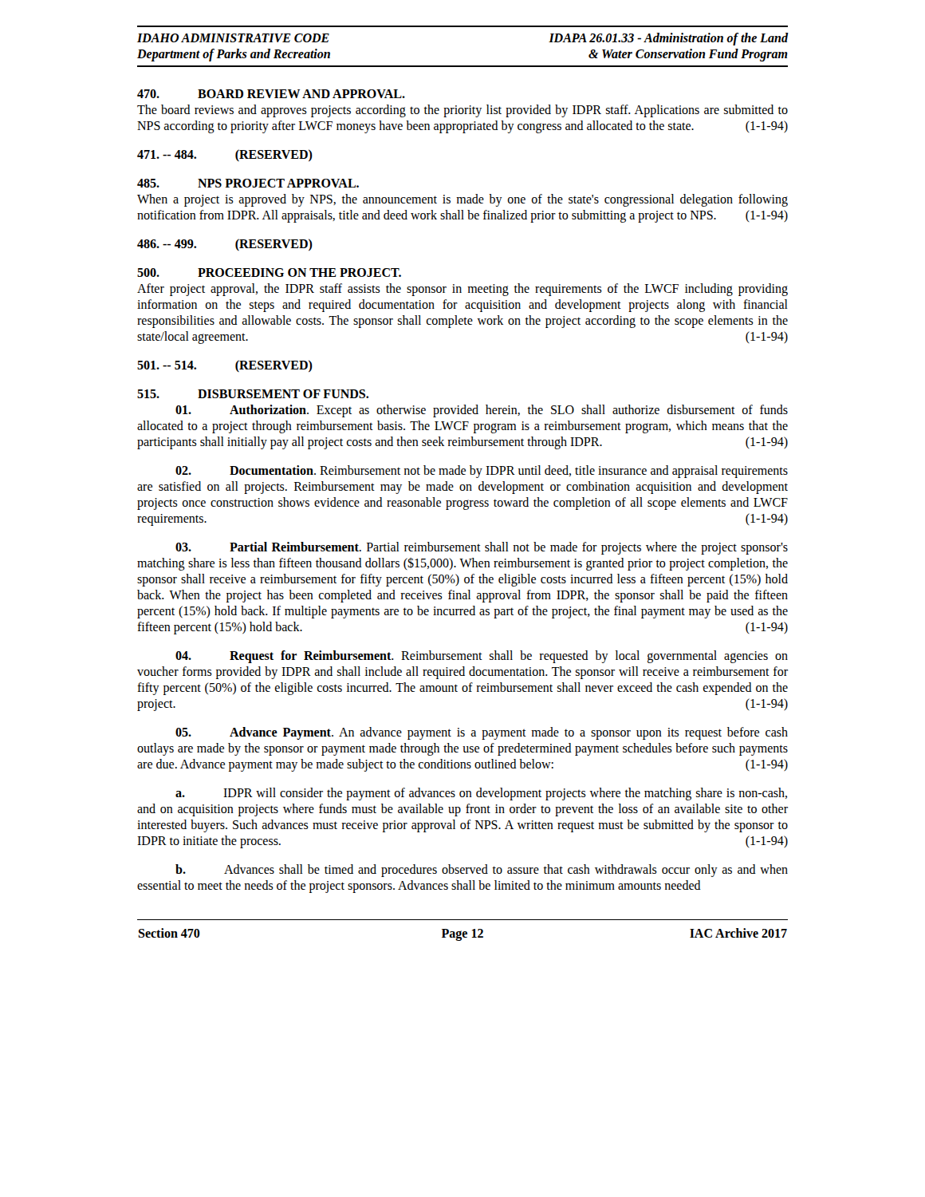| IDAHO ADMINISTRATIVE CODE Department of Parks and Recreation | IDAPA 26.01.33 - Administration of the Land & Water Conservation Fund Program |
470. BOARD REVIEW AND APPROVAL.
The board reviews and approves projects according to the priority list provided by IDPR staff. Applications are submitted to NPS according to priority after LWCF moneys have been appropriated by congress and allocated to the state.(1-1-94)
471. -- 484. (RESERVED)
485. NPS PROJECT APPROVAL.
When a project is approved by NPS, the announcement is made by one of the state's congressional delegation following notification from IDPR. All appraisals, title and deed work shall be finalized prior to submitting a project to NPS.(1-1-94)
486. -- 499. (RESERVED)
500. PROCEEDING ON THE PROJECT.
After project approval, the IDPR staff assists the sponsor in meeting the requirements of the LWCF including providing information on the steps and required documentation for acquisition and development projects along with financial responsibilities and allowable costs. The sponsor shall complete work on the project according to the scope elements in the state/local agreement.(1-1-94)
501. -- 514. (RESERVED)
515. DISBURSEMENT OF FUNDS.
01. Authorization. Except as otherwise provided herein, the SLO shall authorize disbursement of funds allocated to a project through reimbursement basis. The LWCF program is a reimbursement program, which means that the participants shall initially pay all project costs and then seek reimbursement through IDPR.(1-1-94)
02. Documentation. Reimbursement not be made by IDPR until deed, title insurance and appraisal requirements are satisfied on all projects. Reimbursement may be made on development or combination acquisition and development projects once construction shows evidence and reasonable progress toward the completion of all scope elements and LWCF requirements.(1-1-94)
03. Partial Reimbursement. Partial reimbursement shall not be made for projects where the project sponsor's matching share is less than fifteen thousand dollars ($15,000). When reimbursement is granted prior to project completion, the sponsor shall receive a reimbursement for fifty percent (50%) of the eligible costs incurred less a fifteen percent (15%) hold back. When the project has been completed and receives final approval from IDPR, the sponsor shall be paid the fifteen percent (15%) hold back. If multiple payments are to be incurred as part of the project, the final payment may be used as the fifteen percent (15%) hold back.(1-1-94)
04. Request for Reimbursement. Reimbursement shall be requested by local governmental agencies on voucher forms provided by IDPR and shall include all required documentation. The sponsor will receive a reimbursement for fifty percent (50%) of the eligible costs incurred. The amount of reimbursement shall never exceed the cash expended on the project.(1-1-94)
05. Advance Payment. An advance payment is a payment made to a sponsor upon its request before cash outlays are made by the sponsor or payment made through the use of predetermined payment schedules before such payments are due. Advance payment may be made subject to the conditions outlined below:(1-1-94)
a. IDPR will consider the payment of advances on development projects where the matching share is non-cash, and on acquisition projects where funds must be available up front in order to prevent the loss of an available site to other interested buyers. Such advances must receive prior approval of NPS. A written request must be submitted by the sponsor to IDPR to initiate the process.(1-1-94)
b. Advances shall be timed and procedures observed to assure that cash withdrawals occur only as and when essential to meet the needs of the project sponsors. Advances shall be limited to the minimum amounts needed
| Section 470 | Page 12 | IAC Archive 2017 |